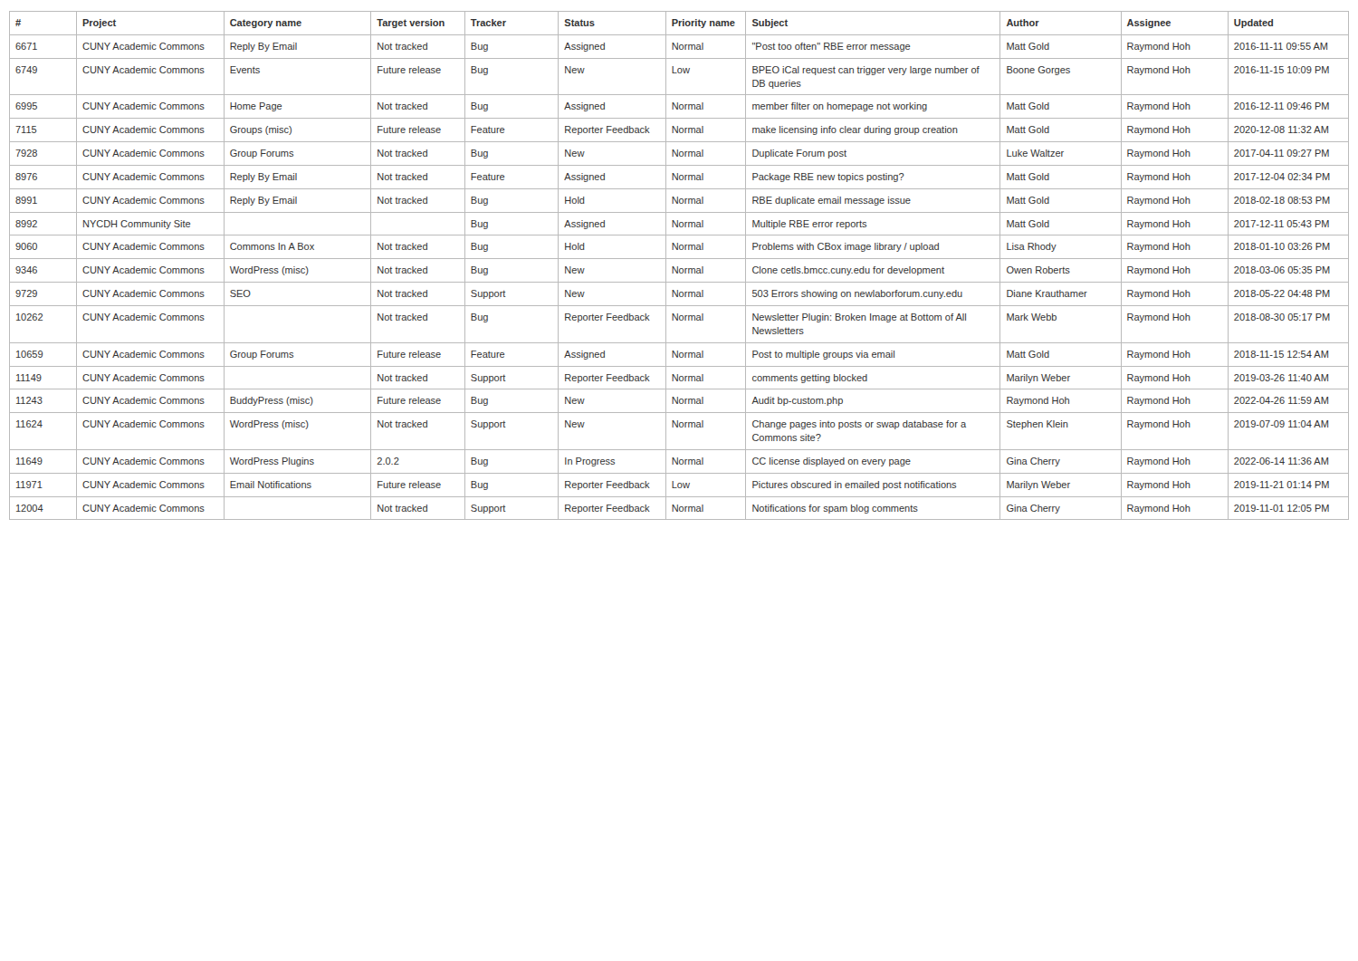| # | Project | Category name | Target version | Tracker | Status | Priority name | Subject | Author | Assignee | Updated |
| --- | --- | --- | --- | --- | --- | --- | --- | --- | --- | --- |
| 6671 | CUNY Academic Commons | Reply By Email | Not tracked | Bug | Assigned | Normal | "Post too often" RBE error message | Matt Gold | Raymond Hoh | 2016-11-11 09:55 AM |
| 6749 | CUNY Academic Commons | Events | Future release | Bug | New | Low | BPEO iCal request can trigger very large number of DB queries | Boone Gorges | Raymond Hoh | 2016-11-15 10:09 PM |
| 6995 | CUNY Academic Commons | Home Page | Not tracked | Bug | Assigned | Normal | member filter on homepage not working | Matt Gold | Raymond Hoh | 2016-12-11 09:46 PM |
| 7115 | CUNY Academic Commons | Groups (misc) | Future release | Feature | Reporter Feedback | Normal | make licensing info clear during group creation | Matt Gold | Raymond Hoh | 2020-12-08 11:32 AM |
| 7928 | CUNY Academic Commons | Group Forums | Not tracked | Bug | New | Normal | Duplicate Forum post | Luke Waltzer | Raymond Hoh | 2017-04-11 09:27 PM |
| 8976 | CUNY Academic Commons | Reply By Email | Not tracked | Feature | Assigned | Normal | Package RBE new topics posting? | Matt Gold | Raymond Hoh | 2017-12-04 02:34 PM |
| 8991 | CUNY Academic Commons | Reply By Email | Not tracked | Bug | Hold | Normal | RBE duplicate email message issue | Matt Gold | Raymond Hoh | 2018-02-18 08:53 PM |
| 8992 | NYCDH Community Site | | | Bug | Assigned | Normal | Multiple RBE error reports | Matt Gold | Raymond Hoh | 2017-12-11 05:43 PM |
| 9060 | CUNY Academic Commons | Commons In A Box | Not tracked | Bug | Hold | Normal | Problems with CBox image library / upload | Lisa Rhody | Raymond Hoh | 2018-01-10 03:26 PM |
| 9346 | CUNY Academic Commons | WordPress (misc) | Not tracked | Bug | New | Normal | Clone cetls.bmcc.cuny.edu for development | Owen Roberts | Raymond Hoh | 2018-03-06 05:35 PM |
| 9729 | CUNY Academic Commons | SEO | Not tracked | Support | New | Normal | 503 Errors showing on newlaborforum.cuny.edu | Diane Krauthamer | Raymond Hoh | 2018-05-22 04:48 PM |
| 10262 | CUNY Academic Commons | | Not tracked | Bug | Reporter Feedback | Normal | Newsletter Plugin: Broken Image at Bottom of All Newsletters | Mark Webb | Raymond Hoh | 2018-08-30 05:17 PM |
| 10659 | CUNY Academic Commons | Group Forums | Future release | Feature | Assigned | Normal | Post to multiple groups via email | Matt Gold | Raymond Hoh | 2018-11-15 12:54 AM |
| 11149 | CUNY Academic Commons | | Not tracked | Support | Reporter Feedback | Normal | comments getting blocked | Marilyn Weber | Raymond Hoh | 2019-03-26 11:40 AM |
| 11243 | CUNY Academic Commons | BuddyPress (misc) | Future release | Bug | New | Normal | Audit bp-custom.php | Raymond Hoh | Raymond Hoh | 2022-04-26 11:59 AM |
| 11624 | CUNY Academic Commons | WordPress (misc) | Not tracked | Support | New | Normal | Change pages into posts or swap database for a Commons site? | Stephen Klein | Raymond Hoh | 2019-07-09 11:04 AM |
| 11649 | CUNY Academic Commons | WordPress Plugins | 2.0.2 | Bug | In Progress | Normal | CC license displayed on every page | Gina Cherry | Raymond Hoh | 2022-06-14 11:36 AM |
| 11971 | CUNY Academic Commons | Email Notifications | Future release | Bug | Reporter Feedback | Low | Pictures obscured in emailed post notifications | Marilyn Weber | Raymond Hoh | 2019-11-21 01:14 PM |
| 12004 | CUNY Academic Commons | | Not tracked | Support | Reporter Feedback | Normal | Notifications for spam blog comments | Gina Cherry | Raymond Hoh | 2019-11-01 12:05 PM |